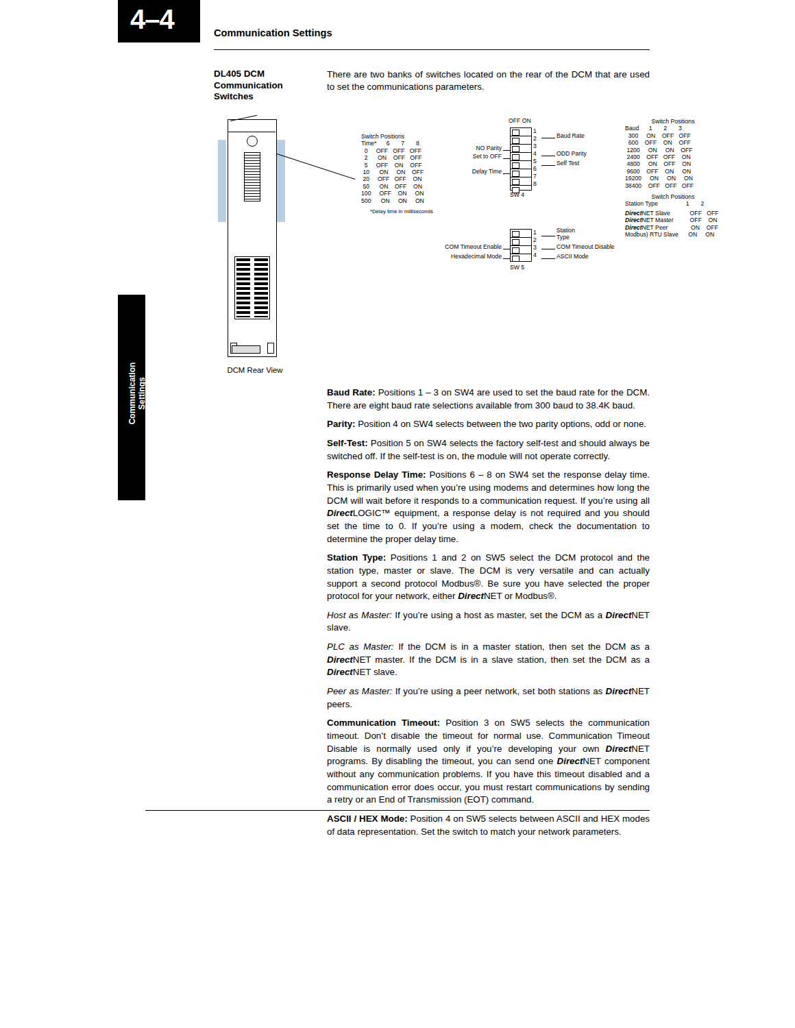4–4
Communication Settings
Communication
Settings
DL405 DCM
Communication
Switches
There are two banks of switches located on the rear of the DCM that are used to set the communications parameters.
DCM Rear View
Switch Positions Time* 6 7 8 0 OFF OFF OFF 2 ON OFF OFF 5 OFF ON OFF 10 ON ON OFF 20 OFF OFF ON 50 ON OFF ON 100 OFF ON ON 500 ON ON ON
*Delay time in milliseconds
OFF ON
1
2
3
4
5
6
7
8
SW 4
NO Parity
Set to OFF
Delay Time
Baud Rate
ODD Parity
Self Test
Switch Positions Baud 1 2 3 300 ON OFF OFF 600 OFF ON OFF 1200 ON ON OFF 2400 OFF OFF ON 4800 ON OFF ON 9600 OFF ON ON 19200 ON ON ON 38400 OFF OFF OFF
Switch Positions Station Type 1 2
Direct NET Slave OFF OFF Direct NET Master OFF ON Direct NET Peer ON OFF Modbus) RTU Slave ON ON
1
2
3
4
SW 5
Station
Type
COM Timeout Enable
Hexadecimal Mode
COM Timeout Disable
ASCII Mode
Baud Rate: Positions 1 – 3 on SW4 are used to set the baud rate for the DCM. There are eight baud rate selections available from 300 baud to 38.4K baud.
Parity: Position 4 on SW4 selects between the two parity options, odd or none.
Self-Test: Position 5 on SW4 selects the factory self-test and should always be switched off. If the self-test is on, the module will not operate correctly.
Response Delay Time: Positions 6 – 8 on SW4 set the response delay time. This is primarily used when you’re using modems and determines how long the DCM will wait before it responds to a communication request. If you’re using all Direct LOGIC™ equipment, a response delay is not required and you should set the time to 0. If you’re using a modem, check the documentation to determine the proper delay time.
Station Type: Positions 1 and 2 on SW5 select the DCM protocol and the station type, master or slave. The DCM is very versatile and can actually support a second protocol Modbus®. Be sure you have selected the proper protocol for your network, either Direct NET or Modbus®.
Host as Master: If you’re using a host as master, set the DCM as a Direct NET slave.
PLC as Master: If the DCM is in a master station, then set the DCM as a Direct NET master. If the DCM is in a slave station, then set the DCM as a Direct NET slave.
Peer as Master: If you’re using a peer network, set both stations as Direct NET peers.
Communication Timeout: Position 3 on SW5 selects the communication timeout. Don’t disable the timeout for normal use. Communication Timeout Disable is normally used only if you’re developing your own Direct NET programs. By disabling the timeout, you can send one Direct NET component without any communication problems. If you have this timeout disabled and a communication error does occur, you must restart communications by sending a retry or an End of Transmission (EOT) command.
ASCII / HEX Mode: Position 4 on SW5 selects between ASCII and HEX modes of data representation. Set the switch to match your network parameters.